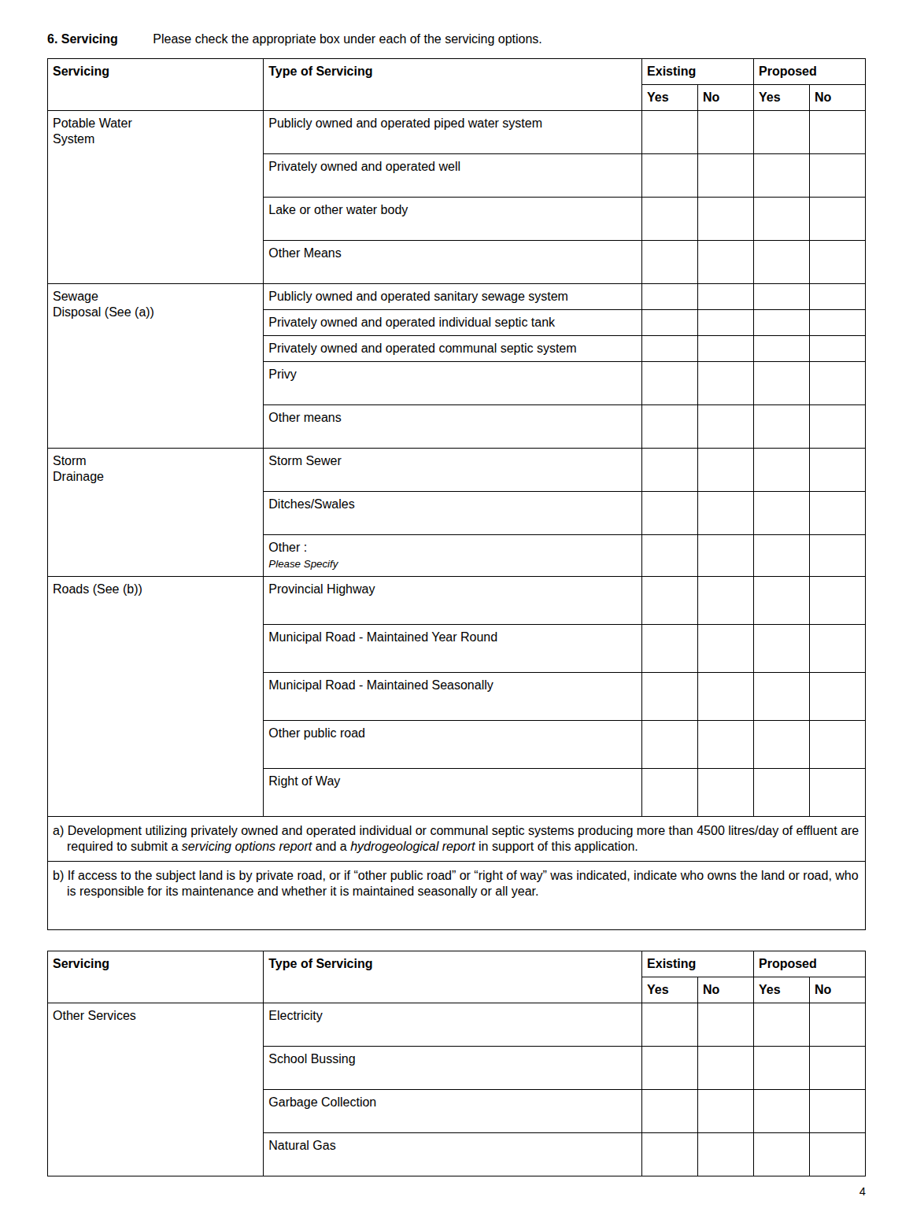6. Servicing Please check the appropriate box under each of the servicing options.
| Servicing | Type of Servicing | Existing | Proposed |
| --- | --- | --- | --- |
| Yes | No | Yes | No |
| Potable Water System | Publicly owned and operated piped water system | | | | |
| Privately owned and operated well | | | | |
| Lake or other water body | | | | |
| Other Means | | | | |
| Sewage Disposal (See (a)) | Publicly owned and operated sanitary sewage system | | | | |
| Privately owned and operated individual septic tank | | | | |
| Privately owned and operated communal septic system | | | | |
| Privy | | | | |
| Other means | | | | |
| Storm Drainage | Storm Sewer | | | | |
| Ditches/Swales | | | | |
| Other : Please Specify | | | | |
| Roads (See (b)) | Provincial Highway | | | | |
| Municipal Road - Maintained Year Round | | | | |
| Municipal Road - Maintained Seasonally | | | | |
| Other public road | | | | |
| Right of Way | | | | |
| a) Development utilizing privately owned and operated individual or communal septic systems producing more than 4500 litres/day of effluent are required to submit a servicing options report and a hydrogeological report in support of this application. |
| b) If access to the subject land is by private road, or if “other public road” or “right of way” was indicated, indicate who owns the land or road, who is responsible for its maintenance and whether it is maintained seasonally or all year. |
| Servicing | Type of Servicing | Existing | Proposed |
| --- | --- | --- | --- |
| Yes | No | Yes | No |
| Other Services | Electricity | | | | |
| School Bussing | | | | |
| Garbage Collection | | | | |
| Natural Gas | | | | |
4